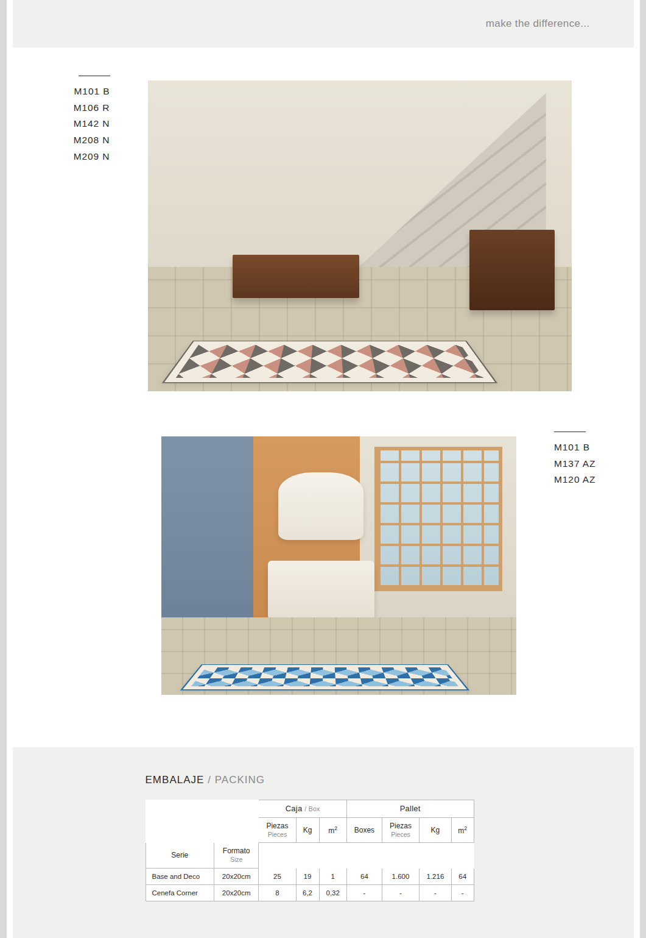make the difference...
M101 B
M106 R
M142 N
M208 N
M209 N
M101 B
M137 AZ
M120 AZ
EMBALAJE / PACKING
| | | Caja / Box | Pallet |
| --- | --- | --- | --- |
| Piezas Pieces | Kg | m 2 | Boxes | Piezas Pieces | Kg | m 2 |
| Serie | Formato Size | | | | | | | |
| Base and Deco | 20x20cm | 25 | 19 | 1 | 64 | 1.600 | 1.216 | 64 |
| Cenefa Corner | 20x20cm | 8 | 6,2 | 0,32 | - | - | - | - |